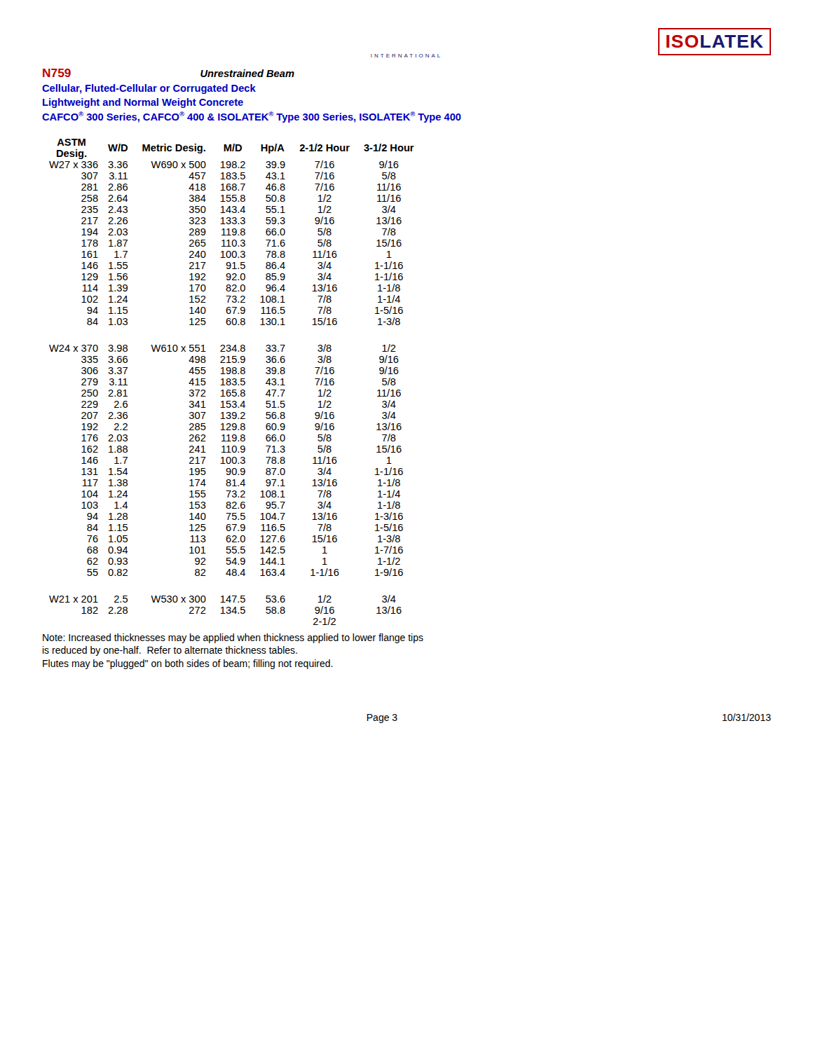ISOLATEK
INTERNATIONAL
N759 Unrestrained Beam
Cellular, Fluted-Cellular or Corrugated Deck
Lightweight and Normal Weight Concrete
CAFCO® 300 Series, CAFCO® 400 & ISOLATEK® Type 300 Series, ISOLATEK® Type 400
| ASTM Desig. | W/D | Metric Desig. | M/D | Hp/A | 2-1/2 Hour | 3-1/2 Hour |
| --- | --- | --- | --- | --- | --- | --- |
| W27 x 336 | 3.36 | W690 x 500 | 198.2 | 39.9 | 7/16 | 9/16 |
| 307 | 3.11 | 457 | 183.5 | 43.1 | 7/16 | 5/8 |
| 281 | 2.86 | 418 | 168.7 | 46.8 | 7/16 | 11/16 |
| 258 | 2.64 | 384 | 155.8 | 50.8 | 1/2 | 11/16 |
| 235 | 2.43 | 350 | 143.4 | 55.1 | 1/2 | 3/4 |
| 217 | 2.26 | 323 | 133.3 | 59.3 | 9/16 | 13/16 |
| 194 | 2.03 | 289 | 119.8 | 66.0 | 5/8 | 7/8 |
| 178 | 1.87 | 265 | 110.3 | 71.6 | 5/8 | 15/16 |
| 161 | 1.7 | 240 | 100.3 | 78.8 | 11/16 | 1 |
| 146 | 1.55 | 217 | 91.5 | 86.4 | 3/4 | 1-1/16 |
| 129 | 1.56 | 192 | 92.0 | 85.9 | 3/4 | 1-1/16 |
| 114 | 1.39 | 170 | 82.0 | 96.4 | 13/16 | 1-1/8 |
| 102 | 1.24 | 152 | 73.2 | 108.1 | 7/8 | 1-1/4 |
| 94 | 1.15 | 140 | 67.9 | 116.5 | 7/8 | 1-5/16 |
| 84 | 1.03 | 125 | 60.8 | 130.1 | 15/16 | 1-3/8 |
| W24 x 370 | 3.98 | W610 x 551 | 234.8 | 33.7 | 3/8 | 1/2 |
| 335 | 3.66 | 498 | 215.9 | 36.6 | 3/8 | 9/16 |
| 306 | 3.37 | 455 | 198.8 | 39.8 | 7/16 | 9/16 |
| 279 | 3.11 | 415 | 183.5 | 43.1 | 7/16 | 5/8 |
| 250 | 2.81 | 372 | 165.8 | 47.7 | 1/2 | 11/16 |
| 229 | 2.6 | 341 | 153.4 | 51.5 | 1/2 | 3/4 |
| 207 | 2.36 | 307 | 139.2 | 56.8 | 9/16 | 3/4 |
| 192 | 2.2 | 285 | 129.8 | 60.9 | 9/16 | 13/16 |
| 176 | 2.03 | 262 | 119.8 | 66.0 | 5/8 | 7/8 |
| 162 | 1.88 | 241 | 110.9 | 71.3 | 5/8 | 15/16 |
| 146 | 1.7 | 217 | 100.3 | 78.8 | 11/16 | 1 |
| 131 | 1.54 | 195 | 90.9 | 87.0 | 3/4 | 1-1/16 |
| 117 | 1.38 | 174 | 81.4 | 97.1 | 13/16 | 1-1/8 |
| 104 | 1.24 | 155 | 73.2 | 108.1 | 7/8 | 1-1/4 |
| 103 | 1.4 | 153 | 82.6 | 95.7 | 3/4 | 1-1/8 |
| 94 | 1.28 | 140 | 75.5 | 104.7 | 13/16 | 1-3/16 |
| 84 | 1.15 | 125 | 67.9 | 116.5 | 7/8 | 1-5/16 |
| 76 | 1.05 | 113 | 62.0 | 127.6 | 15/16 | 1-3/8 |
| 68 | 0.94 | 101 | 55.5 | 142.5 | 1 | 1-7/16 |
| 62 | 0.93 | 92 | 54.9 | 144.1 | 1 | 1-1/2 |
| 55 | 0.82 | 82 | 48.4 | 163.4 | 1-1/16 | 1-9/16 |
| W21 x 201 | 2.5 | W530 x 300 | 147.5 | 53.6 | 1/2 | 3/4 |
| 182 | 2.28 | 272 | 134.5 | 58.8 | 9/16 | 13/16 |
| | 2-1/2 | |
Note: Increased thicknesses may be applied when thickness applied to lower flange tips
is reduced by one-half. Refer to alternate thickness tables.
Flutes may be "plugged" on both sides of beam; filling not required.
Page 3 10/31/2013